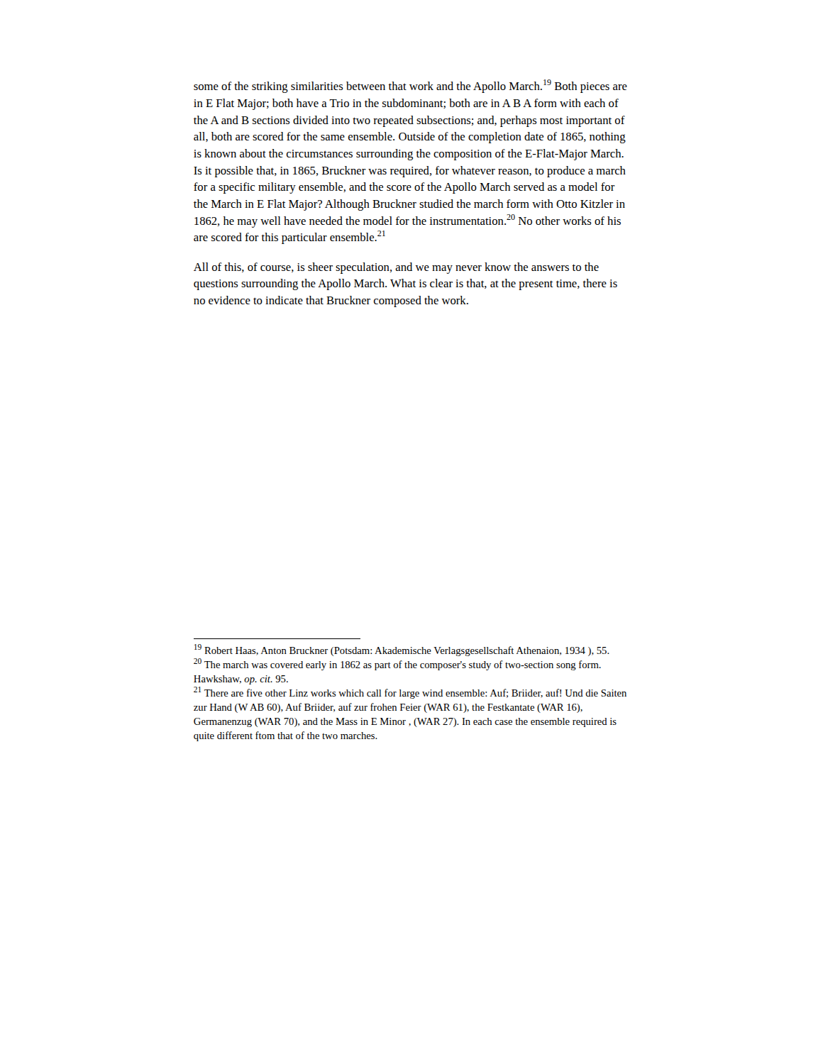some of the striking similarities between that work and the Apollo March.19 Both pieces are in E Flat Major; both have a Trio in the subdominant; both are in A B A form with each of the A and B sections divided into two repeated subsections; and, perhaps most important of all, both are scored for the same ensemble. Outside of the completion date of 1865, nothing is known about the circumstances surrounding the composition of the E-Flat-Major March. Is it possible that, in 1865, Bruckner was required, for whatever reason, to produce a march for a specific military ensemble, and the score of the Apollo March served as a model for the March in E Flat Major? Although Bruckner studied the march form with Otto Kitzler in 1862, he may well have needed the model for the instrumentation.20 No other works of his are scored for this particular ensemble.21
All of this, of course, is sheer speculation, and we may never know the answers to the questions surrounding the Apollo March. What is clear is that, at the present time, there is no evidence to indicate that Bruckner composed the work.
19 Robert Haas, Anton Bruckner (Potsdam: Akademische Verlagsgesellschaft Athenaion, 1934 ), 55.
20 The march was covered early in 1862 as part of the composer's study of two-section song form. Hawkshaw, op. cit. 95.
21 There are five other Linz works which call for large wind ensemble: Auf; Briider, auf! Und die Saiten zur Hand (W AB 60), Auf Briider, auf zur frohen Feier (WAR 61), the Festkantate (WAR 16), Germanenzug (WAR 70), and the Mass in E Minor , (WAR 27). In each case the ensemble required is quite different ftom that of the two marches.